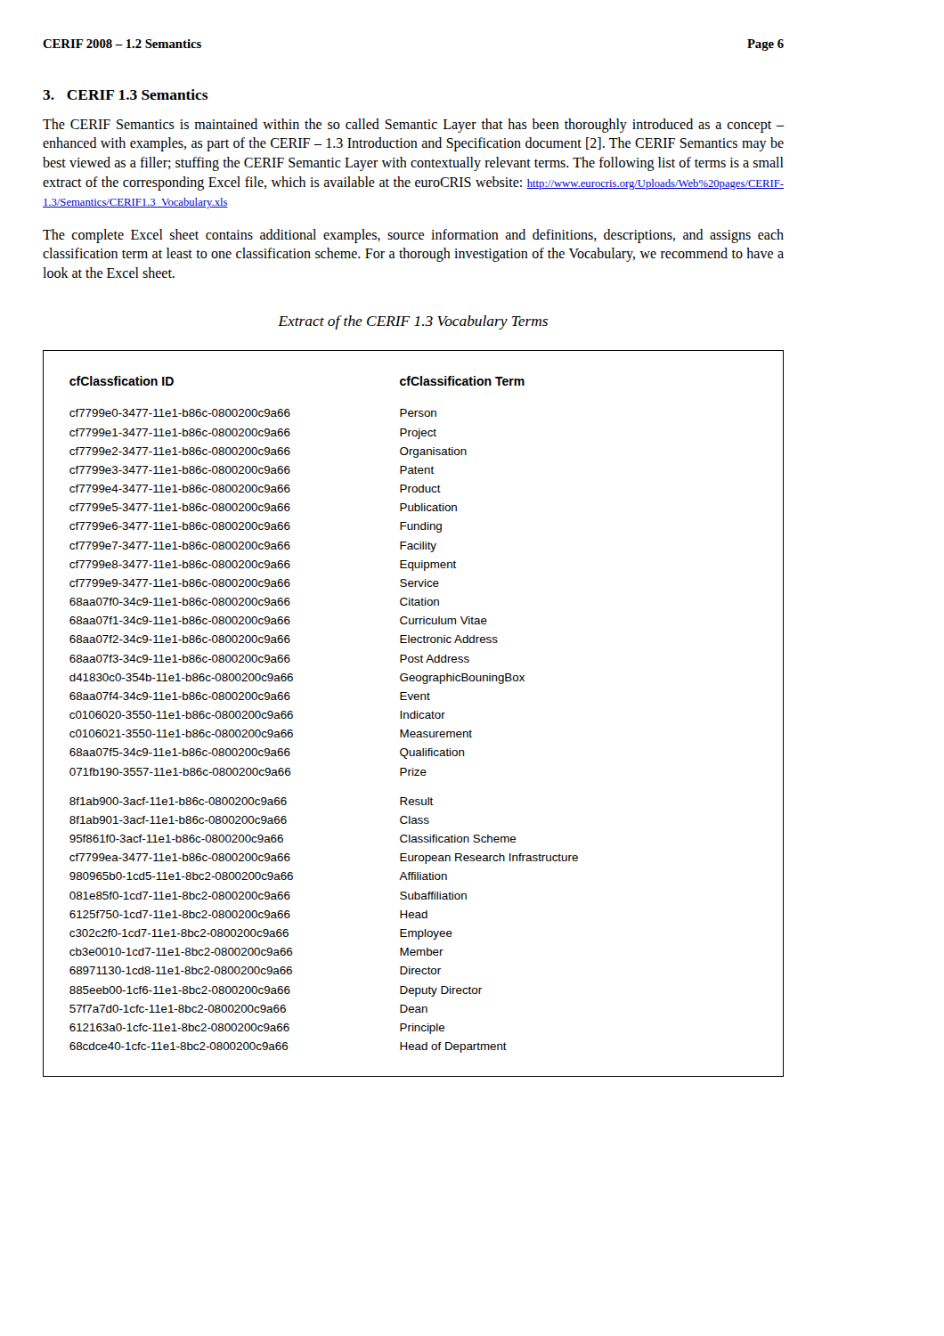CERIF 2008 – 1.2 Semantics Page 6
3. CERIF 1.3 Semantics
The CERIF Semantics is maintained within the so called Semantic Layer that has been thoroughly introduced as a concept – enhanced with examples, as part of the CERIF – 1.3 Introduction and Specification document [2]. The CERIF Semantics may be best viewed as a filler; stuffing the CERIF Semantic Layer with contextually relevant terms. The following list of terms is a small extract of the corresponding Excel file, which is available at the euroCRIS website: http://www.eurocris.org/Uploads/Web%20pages/CERIF-1.3/Semantics/CERIF1.3_Vocabulary.xls
The complete Excel sheet contains additional examples, source information and definitions, descriptions, and assigns each classification term at least to one classification scheme. For a thorough investigation of the Vocabulary, we recommend to have a look at the Excel sheet.
Extract of the CERIF 1.3 Vocabulary Terms
| cfClassfication ID | cfClassification Term |
| --- | --- |
| cf7799e0-3477-11e1-b86c-0800200c9a66 | Person |
| cf7799e1-3477-11e1-b86c-0800200c9a66 | Project |
| cf7799e2-3477-11e1-b86c-0800200c9a66 | Organisation |
| cf7799e3-3477-11e1-b86c-0800200c9a66 | Patent |
| cf7799e4-3477-11e1-b86c-0800200c9a66 | Product |
| cf7799e5-3477-11e1-b86c-0800200c9a66 | Publication |
| cf7799e6-3477-11e1-b86c-0800200c9a66 | Funding |
| cf7799e7-3477-11e1-b86c-0800200c9a66 | Facility |
| cf7799e8-3477-11e1-b86c-0800200c9a66 | Equipment |
| cf7799e9-3477-11e1-b86c-0800200c9a66 | Service |
| 68aa07f0-34c9-11e1-b86c-0800200c9a66 | Citation |
| 68aa07f1-34c9-11e1-b86c-0800200c9a66 | Curriculum Vitae |
| 68aa07f2-34c9-11e1-b86c-0800200c9a66 | Electronic Address |
| 68aa07f3-34c9-11e1-b86c-0800200c9a66 | Post Address |
| d41830c0-354b-11e1-b86c-0800200c9a66 | GeographicBouningBox |
| 68aa07f4-34c9-11e1-b86c-0800200c9a66 | Event |
| c0106020-3550-11e1-b86c-0800200c9a66 | Indicator |
| c0106021-3550-11e1-b86c-0800200c9a66 | Measurement |
| 68aa07f5-34c9-11e1-b86c-0800200c9a66 | Qualification |
| 071fb190-3557-11e1-b86c-0800200c9a66 | Prize |
| 8f1ab900-3acf-11e1-b86c-0800200c9a66 | Result |
| 8f1ab901-3acf-11e1-b86c-0800200c9a66 | Class |
| 95f861f0-3acf-11e1-b86c-0800200c9a66 | Classification Scheme |
| cf7799ea-3477-11e1-b86c-0800200c9a66 | European Research Infrastructure |
| 980965b0-1cd5-11e1-8bc2-0800200c9a66 | Affiliation |
| 081e85f0-1cd7-11e1-8bc2-0800200c9a66 | Subaffiliation |
| 6125f750-1cd7-11e1-8bc2-0800200c9a66 | Head |
| c302c2f0-1cd7-11e1-8bc2-0800200c9a66 | Employee |
| cb3e0010-1cd7-11e1-8bc2-0800200c9a66 | Member |
| 68971130-1cd8-11e1-8bc2-0800200c9a66 | Director |
| 885eeb00-1cf6-11e1-8bc2-0800200c9a66 | Deputy Director |
| 57f7a7d0-1cfc-11e1-8bc2-0800200c9a66 | Dean |
| 612163a0-1cfc-11e1-8bc2-0800200c9a66 | Principle |
| 68cdce40-1cfc-11e1-8bc2-0800200c9a66 | Head of Department |